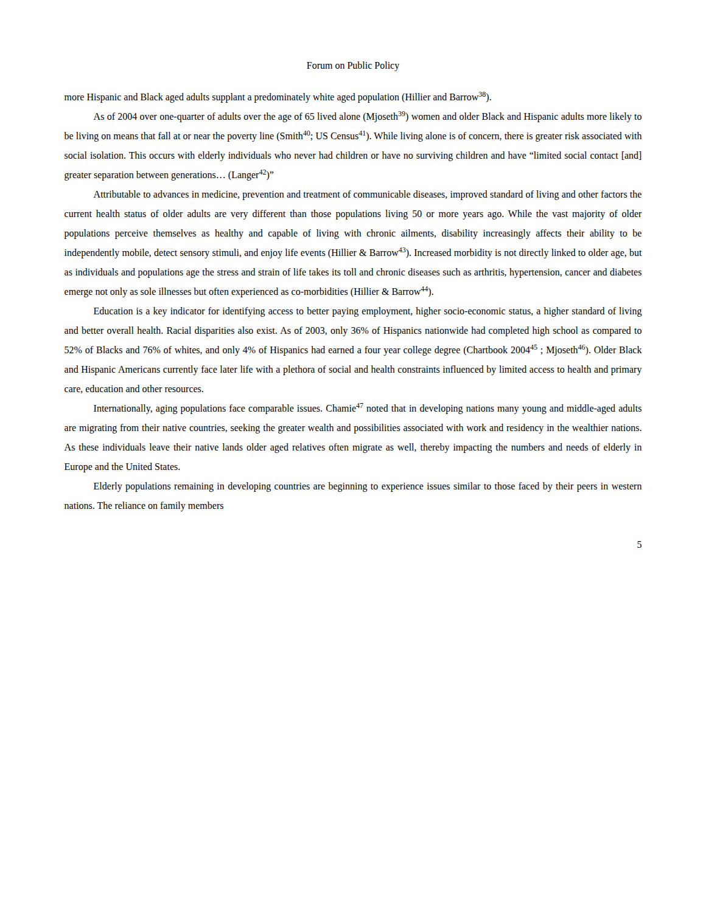Forum on Public Policy
more Hispanic and Black aged adults supplant a predominately white aged population (Hillier and Barrow38).
As of 2004 over one-quarter of adults over the age of 65 lived alone (Mjoseth39) women and older Black and Hispanic adults more likely to be living on means that fall at or near the poverty line (Smith40; US Census41). While living alone is of concern, there is greater risk associated with social isolation. This occurs with elderly individuals who never had children or have no surviving children and have “limited social contact [and] greater separation between generations… (Langer42)”
Attributable to advances in medicine, prevention and treatment of communicable diseases, improved standard of living and other factors the current health status of older adults are very different than those populations living 50 or more years ago. While the vast majority of older populations perceive themselves as healthy and capable of living with chronic ailments, disability increasingly affects their ability to be independently mobile, detect sensory stimuli, and enjoy life events (Hillier & Barrow43). Increased morbidity is not directly linked to older age, but as individuals and populations age the stress and strain of life takes its toll and chronic diseases such as arthritis, hypertension, cancer and diabetes emerge not only as sole illnesses but often experienced as co-morbidities (Hillier & Barrow44).
Education is a key indicator for identifying access to better paying employment, higher socio-economic status, a higher standard of living and better overall health. Racial disparities also exist. As of 2003, only 36% of Hispanics nationwide had completed high school as compared to 52% of Blacks and 76% of whites, and only 4% of Hispanics had earned a four year college degree (Chartbook 200445 ; Mjoseth46). Older Black and Hispanic Americans currently face later life with a plethora of social and health constraints influenced by limited access to health and primary care, education and other resources.
Internationally, aging populations face comparable issues. Chamie47 noted that in developing nations many young and middle-aged adults are migrating from their native countries, seeking the greater wealth and possibilities associated with work and residency in the wealthier nations. As these individuals leave their native lands older aged relatives often migrate as well, thereby impacting the numbers and needs of elderly in Europe and the United States.
Elderly populations remaining in developing countries are beginning to experience issues similar to those faced by their peers in western nations. The reliance on family members
5